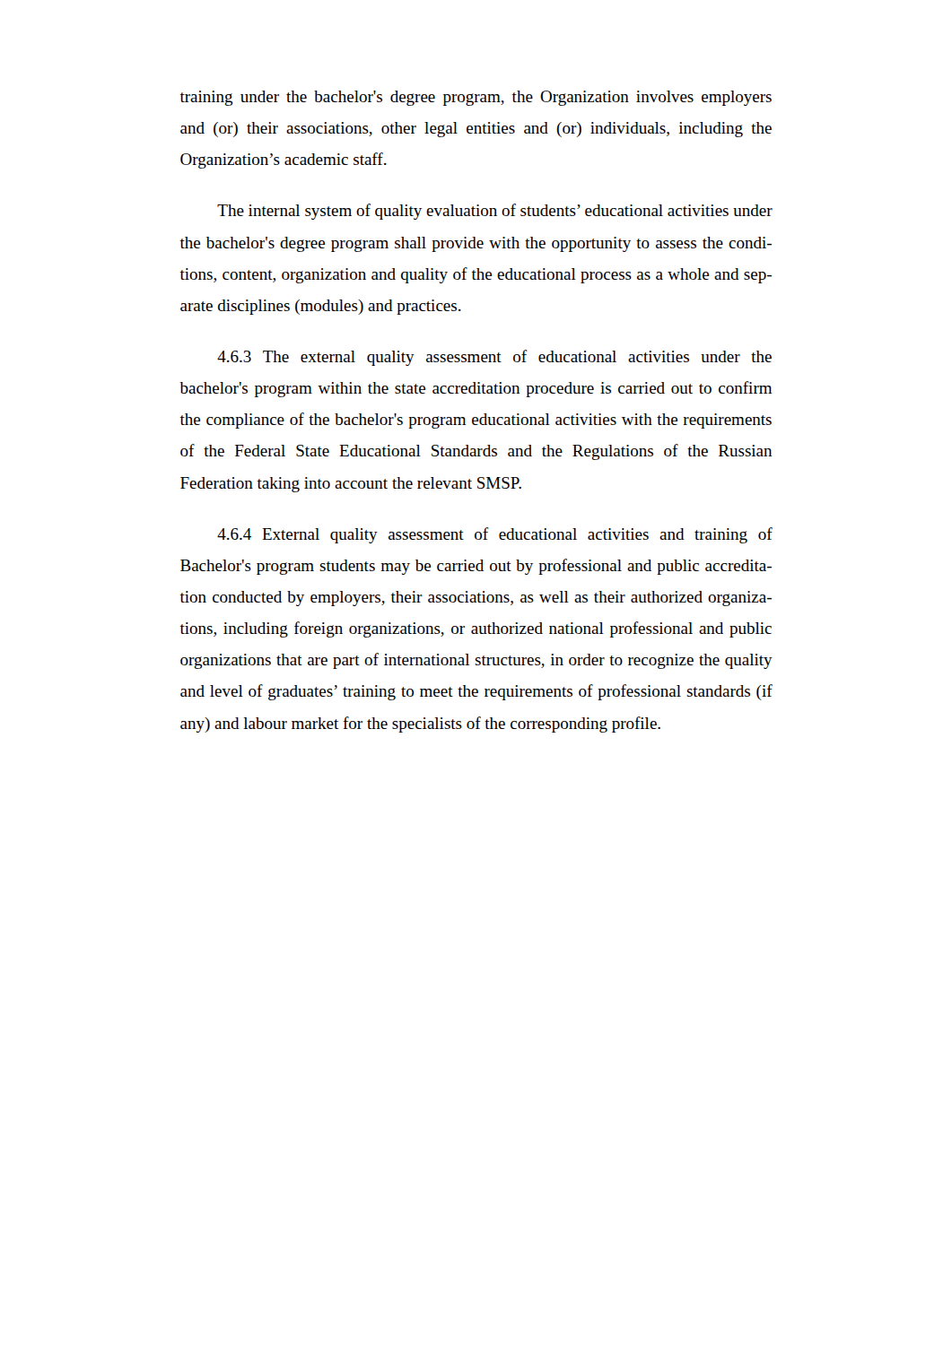training under the bachelor's degree program, the Organization involves employers and (or) their associations, other legal entities and (or) individuals, including the Organization’s academic staff.
The internal system of quality evaluation of students’ educational activities under the bachelor's degree program shall provide with the opportunity to assess the conditions, content, organization and quality of the educational process as a whole and separate disciplines (modules) and practices.
4.6.3 The external quality assessment of educational activities under the bachelor's program within the state accreditation procedure is carried out to confirm the compliance of the bachelor's program educational activities with the requirements of the Federal State Educational Standards and the Regulations of the Russian Federation taking into account the relevant SMSP.
4.6.4 External quality assessment of educational activities and training of Bachelor's program students may be carried out by professional and public accreditation conducted by employers, their associations, as well as their authorized organizations, including foreign organizations, or authorized national professional and public organizations that are part of international structures, in order to recognize the quality and level of graduates’ training to meet the requirements of professional standards (if any) and labour market for the specialists of the corresponding profile.